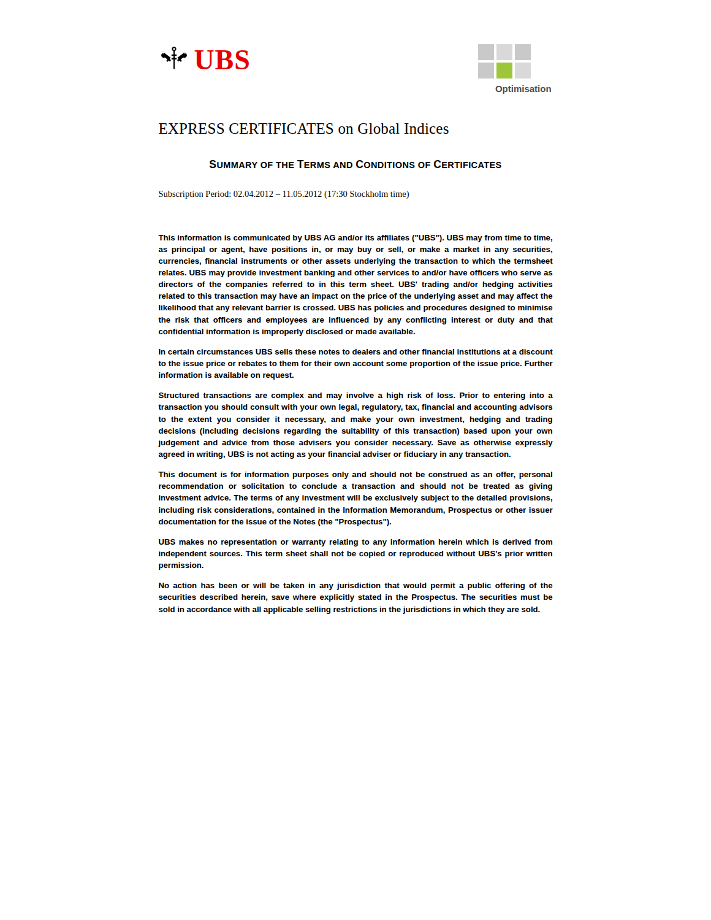UBS
Optimisation
EXPRESS CERTIFICATES on Global Indices
SUMMARY OF THE TERMS AND CONDITIONS OF CERTIFICATES
Subscription Period: 02.04.2012 – 11.05.2012 (17:30 Stockholm time)
This information is communicated by UBS AG and/or its affiliates ("UBS"). UBS may from time to time, as principal or agent, have positions in, or may buy or sell, or make a market in any securities, currencies, financial instruments or other assets underlying the transaction to which the termsheet relates. UBS may provide investment banking and other services to and/or have officers who serve as directors of the companies referred to in this term sheet. UBS' trading and/or hedging activities related to this transaction may have an impact on the price of the underlying asset and may affect the likelihood that any relevant barrier is crossed. UBS has policies and procedures designed to minimise the risk that officers and employees are influenced by any conflicting interest or duty and that confidential information is improperly disclosed or made available.
In certain circumstances UBS sells these notes to dealers and other financial institutions at a discount to the issue price or rebates to them for their own account some proportion of the issue price. Further information is available on request.
Structured transactions are complex and may involve a high risk of loss. Prior to entering into a transaction you should consult with your own legal, regulatory, tax, financial and accounting advisors to the extent you consider it necessary, and make your own investment, hedging and trading decisions (including decisions regarding the suitability of this transaction) based upon your own judgement and advice from those advisers you consider necessary. Save as otherwise expressly agreed in writing, UBS is not acting as your financial adviser or fiduciary in any transaction.
This document is for information purposes only and should not be construed as an offer, personal recommendation or solicitation to conclude a transaction and should not be treated as giving investment advice. The terms of any investment will be exclusively subject to the detailed provisions, including risk considerations, contained in the Information Memorandum, Prospectus or other issuer documentation for the issue of the Notes (the "Prospectus").
UBS makes no representation or warranty relating to any information herein which is derived from independent sources. This term sheet shall not be copied or reproduced without UBS's prior written permission.
No action has been or will be taken in any jurisdiction that would permit a public offering of the securities described herein, save where explicitly stated in the Prospectus. The securities must be sold in accordance with all applicable selling restrictions in the jurisdictions in which they are sold.